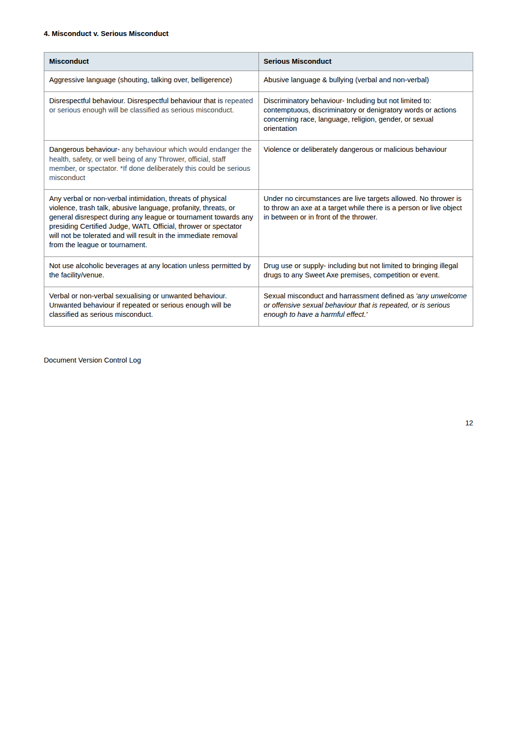4. Misconduct v. Serious Misconduct
| Misconduct | Serious Misconduct |
| --- | --- |
| Aggressive language (shouting, talking over, belligerence) | Abusive language & bullying (verbal and non-verbal) |
| Disrespectful behaviour. Disrespectful behaviour that is repeated or serious enough will be classified as serious misconduct. | Discriminatory behaviour- Including but not limited to: contemptuous, discriminatory or denigratory words or actions concerning race, language, religion, gender, or sexual orientation |
| Dangerous behaviour- any behaviour which would endanger the health, safety, or well being of any Thrower, official, staff member, or spectator. *If done deliberately this could be serious misconduct | Violence or deliberately dangerous or malicious behaviour |
| Any verbal or non-verbal intimidation, threats of physical violence, trash talk, abusive language, profanity, threats, or general disrespect during any league or tournament towards any presiding Certified Judge, WATL Official, thrower or spectator will not be tolerated and will result in the immediate removal from the league or tournament. | Under no circumstances are live targets allowed. No thrower is to throw an axe at a target while there is a person or live object in between or in front of the thrower. |
| Not use alcoholic beverages at any location unless permitted by the facility/venue. | Drug use or supply- including but not limited to bringing illegal drugs to any Sweet Axe premises, competition or event. |
| Verbal or non-verbal sexualising or unwanted behaviour. Unwanted behaviour if repeated or serious enough will be classified as serious misconduct. | Sexual misconduct and harrassment defined as 'any unwelcome or offensive sexual behaviour that is repeated, or is serious enough to have a harmful effect.' |
Document Version Control Log
12